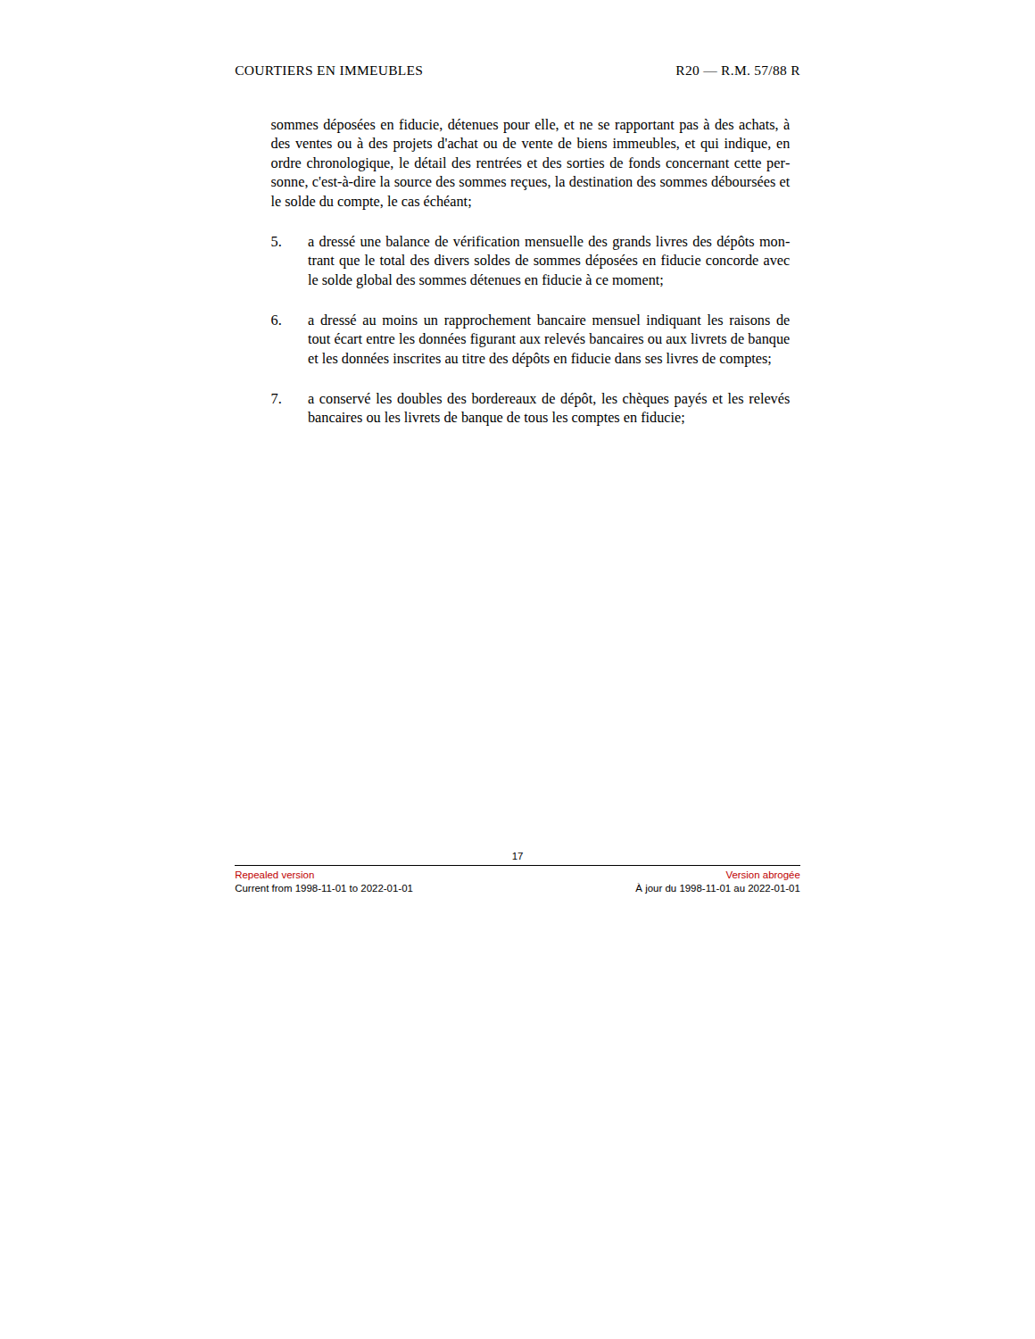COURTIERS EN IMMEUBLES
R20 — R.M. 57/88 R
sommes déposées en fiducie, détenues pour elle, et ne se rapportant pas à des achats, à des ventes ou à des projets d'achat ou de vente de biens immeubles, et qui indique, en ordre chronologique, le détail des rentrées et des sorties de fonds concernant cette personne, c'est-à-dire la source des sommes reçues, la destination des sommes déboursées et le solde du compte, le cas échéant;
5. a dressé une balance de vérification mensuelle des grands livres des dépôts montrant que le total des divers soldes de sommes déposées en fiducie concorde avec le solde global des sommes détenues en fiducie à ce moment;
6. a dressé au moins un rapprochement bancaire mensuel indiquant les raisons de tout écart entre les données figurant aux relevés bancaires ou aux livrets de banque et les données inscrites au titre des dépôts en fiducie dans ses livres de comptes;
7. a conservé les doubles des bordereaux de dépôt, les chèques payés et les relevés bancaires ou les livrets de banque de tous les comptes en fiducie;
17
Repealed version
Current from 1998-11-01 to 2022-01-01
Version abrogée
À jour du 1998-11-01 au 2022-01-01